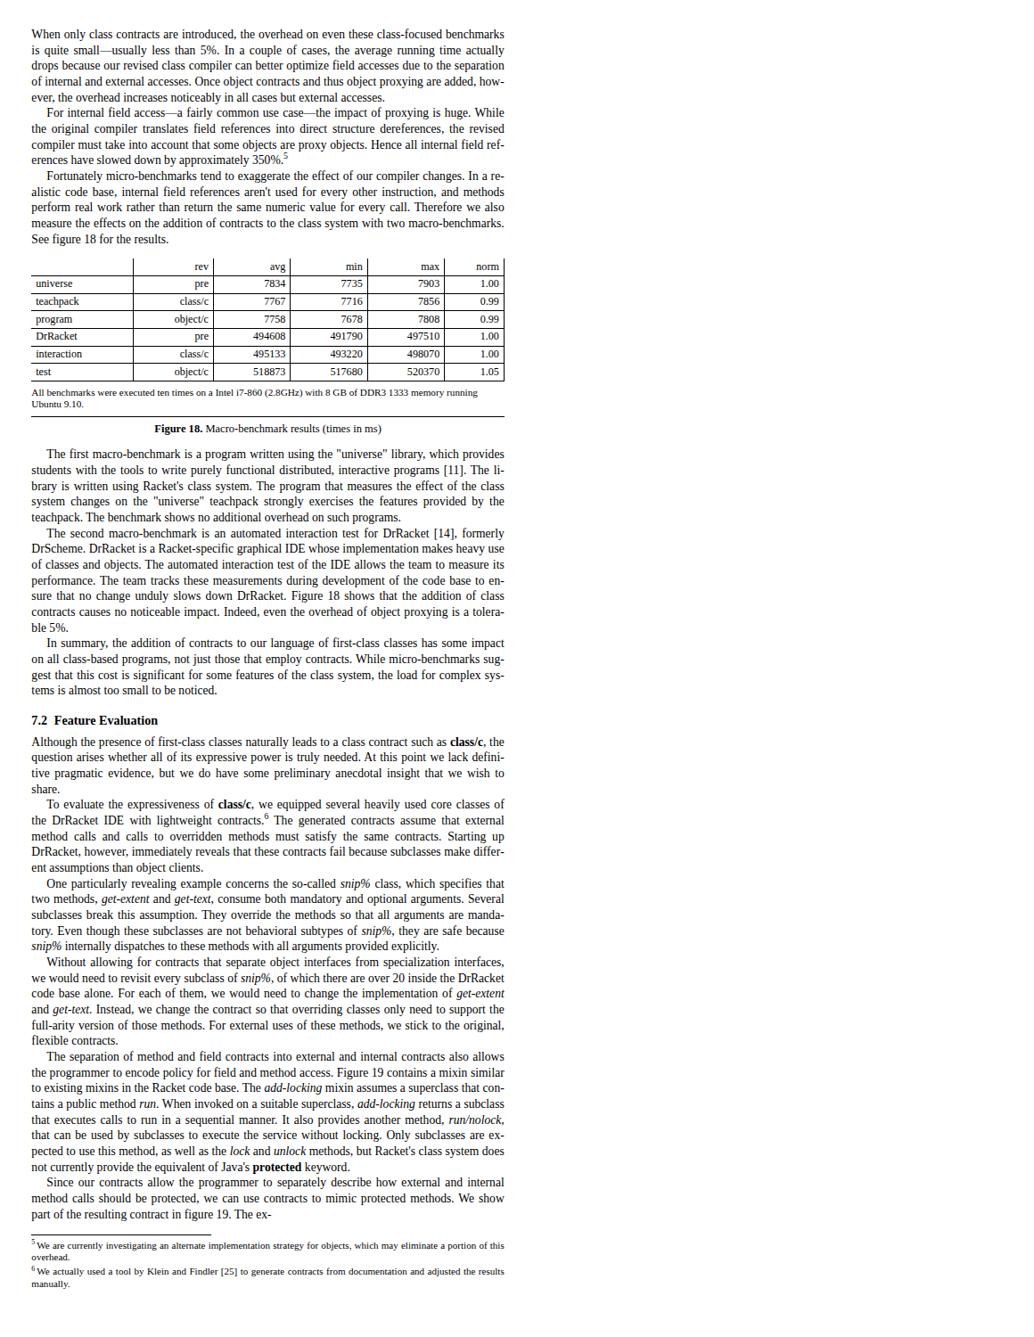When only class contracts are introduced, the overhead on even these class-focused benchmarks is quite small—usually less than 5%. In a couple of cases, the average running time actually drops because our revised class compiler can better optimize field accesses due to the separation of internal and external accesses. Once object contracts and thus object proxying are added, however, the overhead increases noticeably in all cases but external accesses.
For internal field access—a fairly common use case—the impact of proxying is huge. While the original compiler translates field references into direct structure dereferences, the revised compiler must take into account that some objects are proxy objects. Hence all internal field references have slowed down by approximately 350%.5
Fortunately micro-benchmarks tend to exaggerate the effect of our compiler changes. In a realistic code base, internal field references aren't used for every other instruction, and methods perform real work rather than return the same numeric value for every call. Therefore we also measure the effects on the addition of contracts to the class system with two macro-benchmarks. See figure 18 for the results.
| | rev | avg | min | max | norm |
| --- | --- | --- | --- | --- | --- |
| universe | pre | 7834 | 7735 | 7903 | 1.00 |
| teachpack | class/c | 7767 | 7716 | 7856 | 0.99 |
| program | object/c | 7758 | 7678 | 7808 | 0.99 |
| DrRacket | pre | 494608 | 491790 | 497510 | 1.00 |
| interaction | class/c | 495133 | 493220 | 498070 | 1.00 |
| test | object/c | 518873 | 517680 | 520370 | 1.05 |
All benchmarks were executed ten times on a Intel i7-860 (2.8GHz) with 8 GB of DDR3 1333 memory running Ubuntu 9.10.
Figure 18. Macro-benchmark results (times in ms)
The first macro-benchmark is a program written using the "universe" library, which provides students with the tools to write purely functional distributed, interactive programs [11]. The library is written using Racket's class system. The program that measures the effect of the class system changes on the "universe" teachpack strongly exercises the features provided by the teachpack. The benchmark shows no additional overhead on such programs.
The second macro-benchmark is an automated interaction test for DrRacket [14], formerly DrScheme. DrRacket is a Racket-specific graphical IDE whose implementation makes heavy use of classes and objects. The automated interaction test of the IDE allows the team to measure its performance. The team tracks these measurements during development of the code base to ensure that no change unduly slows down DrRacket. Figure 18 shows that the addition of class contracts causes no noticeable impact. Indeed, even the overhead of object proxying is a tolerable 5%.
In summary, the addition of contracts to our language of first-class classes has some impact on all class-based programs, not just those that employ contracts. While micro-benchmarks suggest that this cost is significant for some features of the class system, the load for complex systems is almost too small to be noticed.
7.2 Feature Evaluation
Although the presence of first-class classes naturally leads to a class contract such as class/c, the question arises whether all of its expressive power is truly needed. At this point we lack definitive pragmatic evidence, but we do have some preliminary anecdotal insight that we wish to share.
To evaluate the expressiveness of class/c, we equipped several heavily used core classes of the DrRacket IDE with lightweight contracts.6 The generated contracts assume that external method calls and calls to overridden methods must satisfy the same contracts. Starting up DrRacket, however, immediately reveals that these contracts fail because subclasses make different assumptions than object clients.
One particularly revealing example concerns the so-called snip% class, which specifies that two methods, get-extent and get-text, consume both mandatory and optional arguments. Several subclasses break this assumption. They override the methods so that all arguments are mandatory. Even though these subclasses are not behavioral subtypes of snip%, they are safe because snip% internally dispatches to these methods with all arguments provided explicitly.
Without allowing for contracts that separate object interfaces from specialization interfaces, we would need to revisit every subclass of snip%, of which there are over 20 inside the DrRacket code base alone. For each of them, we would need to change the implementation of get-extent and get-text. Instead, we change the contract so that overriding classes only need to support the full-arity version of those methods. For external uses of these methods, we stick to the original, flexible contracts.
The separation of method and field contracts into external and internal contracts also allows the programmer to encode policy for field and method access. Figure 19 contains a mixin similar to existing mixins in the Racket code base. The add-locking mixin assumes a superclass that contains a public method run. When invoked on a suitable superclass, add-locking returns a subclass that executes calls to run in a sequential manner. It also provides another method, run/nolock, that can be used by subclasses to execute the service without locking. Only subclasses are expected to use this method, as well as the lock and unlock methods, but Racket's class system does not currently provide the equivalent of Java's protected keyword.
Since our contracts allow the programmer to separately describe how external and internal method calls should be protected, we can use contracts to mimic protected methods. We show part of the resulting contract in figure 19. The ex-
5We are currently investigating an alternate implementation strategy for objects, which may eliminate a portion of this overhead.
6We actually used a tool by Klein and Findler [25] to generate contracts from documentation and adjusted the results manually.